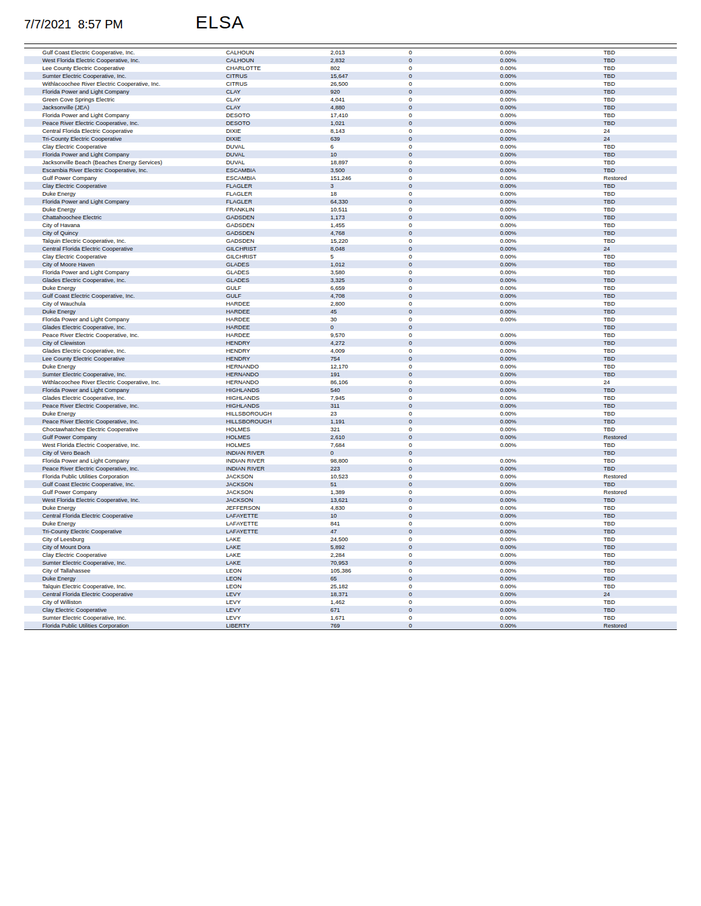7/7/2021 8:57 PM
ELSA
| Gulf Coast Electric Cooperative, Inc. | CALHOUN | 2,013 | 0 | 0.00% | TBD |
| West Florida Electric Cooperative, Inc. | CALHOUN | 2,832 | 0 | 0.00% | TBD |
| Lee County Electric Cooperative | CHARLOTTE | 802 | 0 | 0.00% | TBD |
| Sumter Electric Cooperative, Inc. | CITRUS | 15,647 | 0 | 0.00% | TBD |
| Withlacoochee River Electric Cooperative, Inc. | CITRUS | 26,500 | 0 | 0.00% | TBD |
| Florida Power and Light Company | CLAY | 920 | 0 | 0.00% | TBD |
| Green Cove Springs Electric | CLAY | 4,041 | 0 | 0.00% | TBD |
| Jacksonville (JEA) | CLAY | 4,880 | 0 | 0.00% | TBD |
| Florida Power and Light Company | DESOTO | 17,410 | 0 | 0.00% | TBD |
| Peace River Electric Cooperative, Inc. | DESOTO | 1,021 | 0 | 0.00% | TBD |
| Central Florida Electric Cooperative | DIXIE | 8,143 | 0 | 0.00% | 24 |
| Tri-County Electric Cooperative | DIXIE | 639 | 0 | 0.00% | 24 |
| Clay Electric Cooperative | DUVAL | 6 | 0 | 0.00% | TBD |
| Florida Power and Light Company | DUVAL | 10 | 0 | 0.00% | TBD |
| Jacksonville Beach (Beaches Energy Services) | DUVAL | 18,897 | 0 | 0.00% | TBD |
| Escambia River Electric Cooperative, Inc. | ESCAMBIA | 3,500 | 0 | 0.00% | TBD |
| Gulf Power Company | ESCAMBIA | 151,246 | 0 | 0.00% | Restored |
| Clay Electric Cooperative | FLAGLER | 3 | 0 | 0.00% | TBD |
| Duke Energy | FLAGLER | 18 | 0 | 0.00% | TBD |
| Florida Power and Light Company | FLAGLER | 64,330 | 0 | 0.00% | TBD |
| Duke Energy | FRANKLIN | 10,511 | 0 | 0.00% | TBD |
| Chattahoochee Electric | GADSDEN | 1,173 | 0 | 0.00% | TBD |
| City of Havana | GADSDEN | 1,455 | 0 | 0.00% | TBD |
| City of Quincy | GADSDEN | 4,768 | 0 | 0.00% | TBD |
| Talquin Electric Cooperative, Inc. | GADSDEN | 15,220 | 0 | 0.00% | TBD |
| Central Florida Electric Cooperative | GILCHRIST | 8,048 | 0 | 0.00% | 24 |
| Clay Electric Cooperative | GILCHRIST | 5 | 0 | 0.00% | TBD |
| City of Moore Haven | GLADES | 1,012 | 0 | 0.00% | TBD |
| Florida Power and Light Company | GLADES | 3,580 | 0 | 0.00% | TBD |
| Glades Electric Cooperative, Inc. | GLADES | 3,325 | 0 | 0.00% | TBD |
| Duke Energy | GULF | 6,659 | 0 | 0.00% | TBD |
| Gulf Coast Electric Cooperative, Inc. | GULF | 4,708 | 0 | 0.00% | TBD |
| City of Wauchula | HARDEE | 2,800 | 0 | 0.00% | TBD |
| Duke Energy | HARDEE | 45 | 0 | 0.00% | TBD |
| Florida Power and Light Company | HARDEE | 30 | 0 | 0.00% | TBD |
| Glades Electric Cooperative, Inc. | HARDEE | 0 | 0 | | TBD |
| Peace River Electric Cooperative, Inc. | HARDEE | 9,570 | 0 | 0.00% | TBD |
| City of Clewiston | HENDRY | 4,272 | 0 | 0.00% | TBD |
| Glades Electric Cooperative, Inc. | HENDRY | 4,009 | 0 | 0.00% | TBD |
| Lee County Electric Cooperative | HENDRY | 754 | 0 | 0.00% | TBD |
| Duke Energy | HERNANDO | 12,170 | 0 | 0.00% | TBD |
| Sumter Electric Cooperative, Inc. | HERNANDO | 191 | 0 | 0.00% | TBD |
| Withlacoochee River Electric Cooperative, Inc. | HERNANDO | 86,106 | 0 | 0.00% | 24 |
| Florida Power and Light Company | HIGHLANDS | 540 | 0 | 0.00% | TBD |
| Glades Electric Cooperative, Inc. | HIGHLANDS | 7,945 | 0 | 0.00% | TBD |
| Peace River Electric Cooperative, Inc. | HIGHLANDS | 311 | 0 | 0.00% | TBD |
| Duke Energy | HILLSBOROUGH | 23 | 0 | 0.00% | TBD |
| Peace River Electric Cooperative, Inc. | HILLSBOROUGH | 1,191 | 0 | 0.00% | TBD |
| Choctawhatchee Electric Cooperative | HOLMES | 321 | 0 | 0.00% | TBD |
| Gulf Power Company | HOLMES | 2,610 | 0 | 0.00% | Restored |
| West Florida Electric Cooperative, Inc. | HOLMES | 7,684 | 0 | 0.00% | TBD |
| City of Vero Beach | INDIAN RIVER | 0 | 0 | | TBD |
| Florida Power and Light Company | INDIAN RIVER | 98,800 | 0 | 0.00% | TBD |
| Peace River Electric Cooperative, Inc. | INDIAN RIVER | 223 | 0 | 0.00% | TBD |
| Florida Public Utilities Corporation | JACKSON | 10,523 | 0 | 0.00% | Restored |
| Gulf Coast Electric Cooperative, Inc. | JACKSON | 51 | 0 | 0.00% | TBD |
| Gulf Power Company | JACKSON | 1,389 | 0 | 0.00% | Restored |
| West Florida Electric Cooperative, Inc. | JACKSON | 13,621 | 0 | 0.00% | TBD |
| Duke Energy | JEFFERSON | 4,830 | 0 | 0.00% | TBD |
| Central Florida Electric Cooperative | LAFAYETTE | 10 | 0 | 0.00% | TBD |
| Duke Energy | LAFAYETTE | 841 | 0 | 0.00% | TBD |
| Tri-County Electric Cooperative | LAFAYETTE | 47 | 0 | 0.00% | TBD |
| City of Leesburg | LAKE | 24,500 | 0 | 0.00% | TBD |
| City of Mount Dora | LAKE | 5,892 | 0 | 0.00% | TBD |
| Clay Electric Cooperative | LAKE | 2,284 | 0 | 0.00% | TBD |
| Sumter Electric Cooperative, Inc. | LAKE | 70,953 | 0 | 0.00% | TBD |
| City of Tallahassee | LEON | 105,386 | 0 | 0.00% | TBD |
| Duke Energy | LEON | 65 | 0 | 0.00% | TBD |
| Talquin Electric Cooperative, Inc. | LEON | 25,182 | 0 | 0.00% | TBD |
| Central Florida Electric Cooperative | LEVY | 18,371 | 0 | 0.00% | 24 |
| City of Williston | LEVY | 1,462 | 0 | 0.00% | TBD |
| Clay Electric Cooperative | LEVY | 671 | 0 | 0.00% | TBD |
| Sumter Electric Cooperative, Inc. | LEVY | 1,671 | 0 | 0.00% | TBD |
| Florida Public Utilities Corporation | LIBERTY | 769 | 0 | 0.00% | Restored |